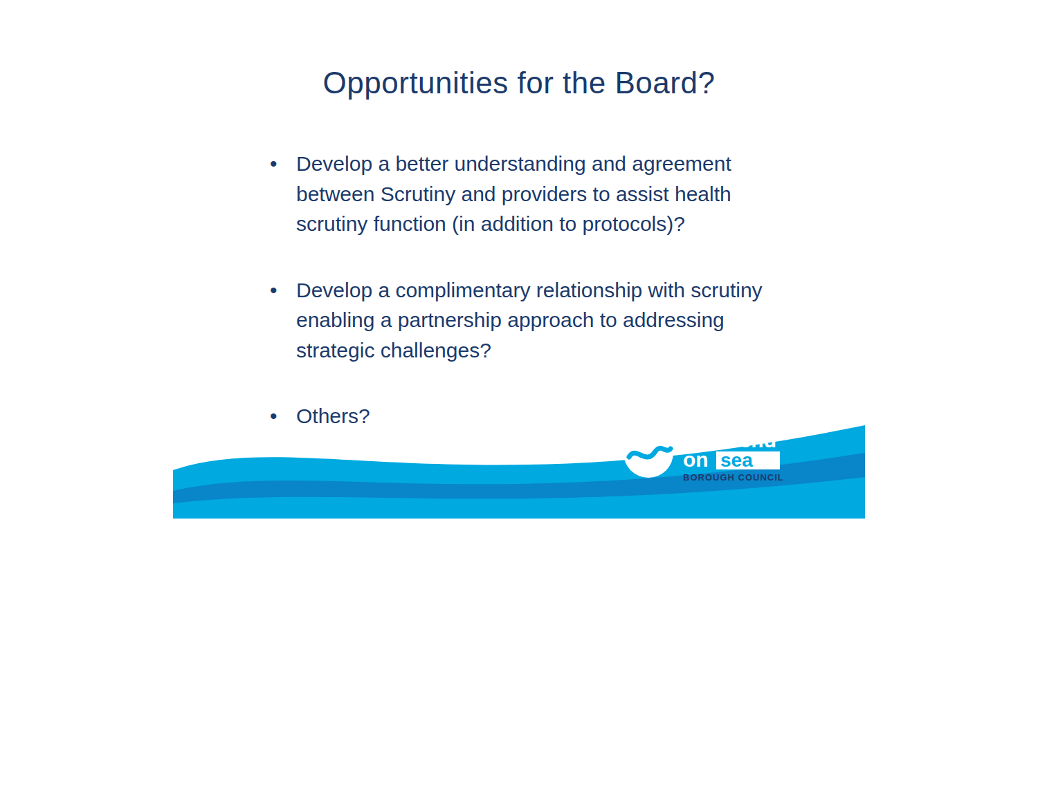Opportunities for the Board?
Develop a better understanding and agreement between Scrutiny and providers to assist health scrutiny function (in addition to protocols)?
Develop a complimentary relationship with scrutiny enabling a partnership approach to addressing strategic challenges?
Others?
southend on sea BOROUGH COUNCIL